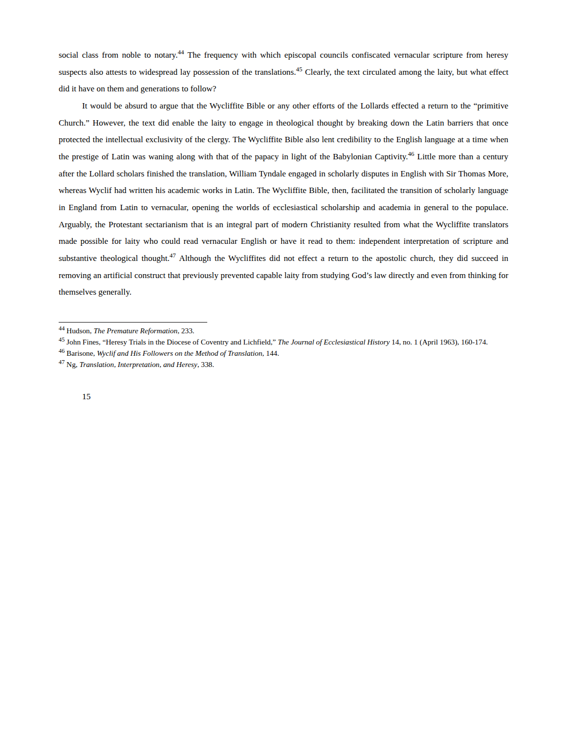social class from noble to notary.44 The frequency with which episcopal councils confiscated vernacular scripture from heresy suspects also attests to widespread lay possession of the translations.45 Clearly, the text circulated among the laity, but what effect did it have on them and generations to follow?
It would be absurd to argue that the Wycliffite Bible or any other efforts of the Lollards effected a return to the “primitive Church.” However, the text did enable the laity to engage in theological thought by breaking down the Latin barriers that once protected the intellectual exclusivity of the clergy. The Wycliffite Bible also lent credibility to the English language at a time when the prestige of Latin was waning along with that of the papacy in light of the Babylonian Captivity.46 Little more than a century after the Lollard scholars finished the translation, William Tyndale engaged in scholarly disputes in English with Sir Thomas More, whereas Wyclif had written his academic works in Latin. The Wycliffite Bible, then, facilitated the transition of scholarly language in England from Latin to vernacular, opening the worlds of ecclesiastical scholarship and academia in general to the populace. Arguably, the Protestant sectarianism that is an integral part of modern Christianity resulted from what the Wycliffite translators made possible for laity who could read vernacular English or have it read to them: independent interpretation of scripture and substantive theological thought.47 Although the Wycliffites did not effect a return to the apostolic church, they did succeed in removing an artificial construct that previously prevented capable laity from studying God’s law directly and even from thinking for themselves generally.
44 Hudson, The Premature Reformation, 233.
45 John Fines, “Heresy Trials in the Diocese of Coventry and Lichfield,” The Journal of Ecclesiastical History 14, no. 1 (April 1963), 160-174.
46 Barisone, Wyclif and His Followers on the Method of Translation, 144.
47 Ng, Translation, Interpretation, and Heresy, 338.
15